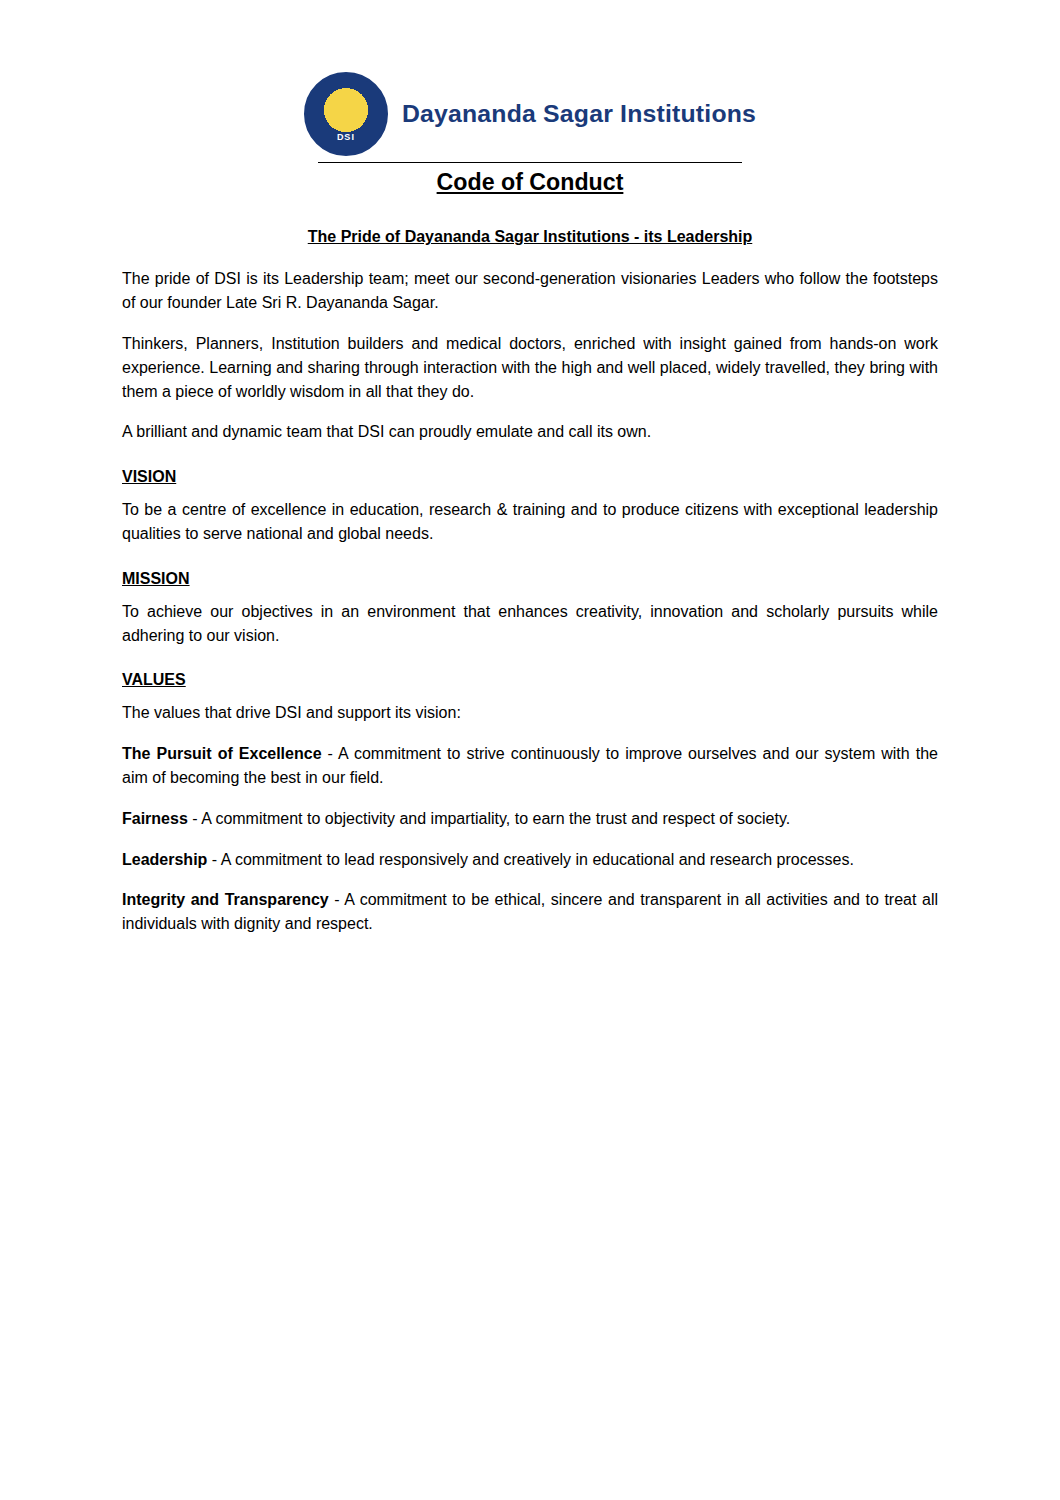Dayananda Sagar Institutions
Code of Conduct
The Pride of Dayananda Sagar Institutions - its Leadership
The pride of DSI is its Leadership team; meet our second-generation visionaries Leaders who follow the footsteps of our founder Late Sri R. Dayananda Sagar.
Thinkers, Planners, Institution builders and medical doctors, enriched with insight gained from hands-on work experience. Learning and sharing through interaction with the high and well placed, widely travelled, they bring with them a piece of worldly wisdom in all that they do.
A brilliant and dynamic team that DSI can proudly emulate and call its own.
VISION
To be a centre of excellence in education, research & training and to produce citizens with exceptional leadership qualities to serve national and global needs.
MISSION
To achieve our objectives in an environment that enhances creativity, innovation and scholarly pursuits while adhering to our vision.
VALUES
The values that drive DSI and support its vision:
The Pursuit of Excellence - A commitment to strive continuously to improve ourselves and our system with the aim of becoming the best in our field.
Fairness - A commitment to objectivity and impartiality, to earn the trust and respect of society.
Leadership - A commitment to lead responsively and creatively in educational and research processes.
Integrity and Transparency - A commitment to be ethical, sincere and transparent in all activities and to treat all individuals with dignity and respect.